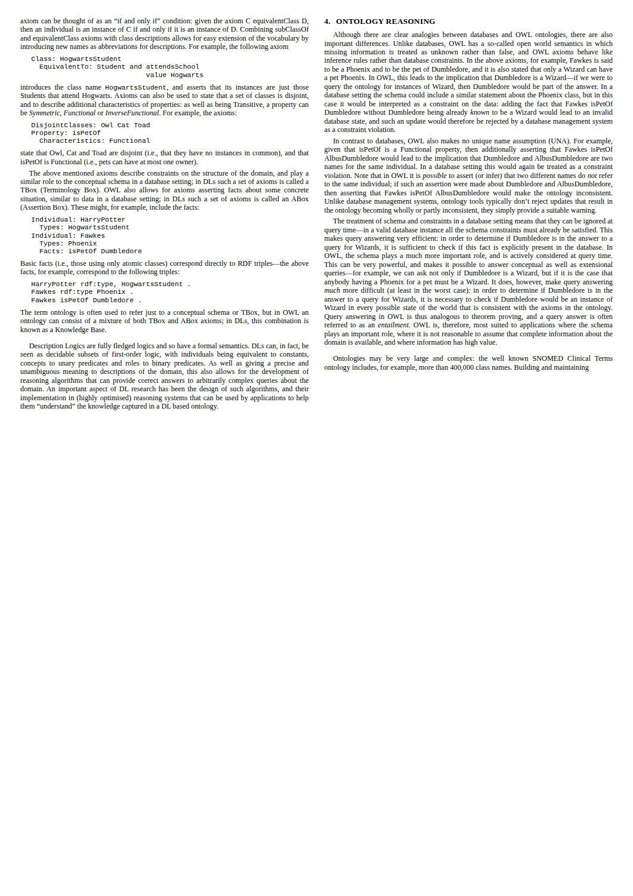axiom can be thought of as an “if and only if” condition: given the axiom C equivalentClass D, then an individual is an instance of C if and only if it is an instance of D. Combining subClassOf and equivalentClass axioms with class descriptions allows for easy extension of the vocabulary by introducing new names as abbreviations for descriptions. For example, the following axiom
Class: HogwartsStudent
  EquivalentTo: Student and attendsSchool
                            value Hogwarts
introduces the class name HogwartsStudent, and asserts that its instances are just those Students that attend Hogwarts. Axioms can also be used to state that a set of classes is disjoint, and to describe additional characteristics of properties: as well as being Transitive, a property can be Symmetric, Functional or InverseFunctional. For example, the axioms:
DisjointClasses: Owl Cat Toad
Property: isPetOf
  Characteristics: Functional
state that Owl, Cat and Toad are disjoint (i.e., that they have no instances in common), and that isPetOf is Functional (i.e., pets can have at most one owner).
The above mentioned axioms describe constraints on the structure of the domain, and play a similar role to the conceptual schema in a database setting; in DLs such a set of axioms is called a TBox (Terminology Box). OWL also allows for axioms asserting facts about some concrete situation, similar to data in a database setting; in DLs such a set of axioms is called an ABox (Assertion Box). These might, for example, include the facts:
Individual: HarryPotter
  Types: HogwartsStudent
Individual: Fawkes
  Types: Phoenix
  Facts: isPetOf Dumbledore
Basic facts (i.e., those using only atomic classes) correspond directly to RDF triples—the above facts, for example, correspond to the following triples:
HarryPotter rdf:type, HogwartsStudent .
Fawkes rdf:type Phoenix .
Fawkes isPetOf Dumbledore .
The term ontology is often used to refer just to a conceptual schema or TBox, but in OWL an ontology can consist of a mixture of both TBox and ABox axioms; in DLs, this combination is known as a Knowledge Base.
Description Logics are fully fledged logics and so have a formal semantics. DLs can, in fact, be seen as decidable subsets of first-order logic, with individuals being equivalent to constants, concepts to unary predicates and roles to binary predicates. As well as giving a precise and unambiguous meaning to descriptions of the domain, this also allows for the development of reasoning algorithms that can provide correct answers to arbitrarily complex queries about the domain. An important aspect of DL research has been the design of such algorithms, and their implementation in (highly optimised) reasoning systems that can be used by applications to help them “understand” the knowledge captured in a DL based ontology.
4. ONTOLOGY REASONING
Although there are clear analogies between databases and OWL ontologies, there are also important differences. Unlike databases, OWL has a so-called open world semantics in which missing information is treated as unknown rather than false, and OWL axioms behave like inference rules rather than database constraints. In the above axioms, for example, Fawkes is said to be a Phoenix and to be the pet of Dumbledore, and it is also stated that only a Wizard can have a pet Phoenix. In OWL, this leads to the implication that Dumbledore is a Wizard—if we were to query the ontology for instances of Wizard, then Dumbledore would be part of the answer. In a database setting the schema could include a similar statement about the Phoenix class, but in this case it would be interpreted as a constraint on the data: adding the fact that Fawkes isPetOf Dumbledore without Dumbledore being already known to be a Wizard would lead to an invalid database state, and such an update would therefore be rejected by a database management system as a constraint violation.
In contrast to databases, OWL also makes no unique name assumption (UNA). For example, given that isPetOf is a Functional property, then additionally asserting that Fawkes isPetOf AlbusDumbledore would lead to the implication that Dumbledore and AlbusDumbledore are two names for the same individual. In a database setting this would again be treated as a constraint violation. Note that in OWL it is possible to assert (or infer) that two different names do not refer to the same individual; if such an assertion were made about Dumbledore and AlbusDumbledore, then asserting that Fawkes isPetOf AlbusDumbledore would make the ontology inconsistent. Unlike database management systems, ontology tools typically don’t reject updates that result in the ontology becoming wholly or partly inconsistent, they simply provide a suitable warning.
The treatment of schema and constraints in a database setting means that they can be ignored at query time—in a valid database instance all the schema constraints must already be satisfied. This makes query answering very efficient: in order to determine if Dumbledore is in the answer to a query for Wizards, it is sufficient to check if this fact is explicitly present in the database. In OWL, the schema plays a much more important role, and is actively considered at query time. This can be very powerful, and makes it possible to answer conceptual as well as extensional queries—for example, we can ask not only if Dumbledore is a Wizard, but if it is the case that anybody having a Phoenix for a pet must be a Wizard. It does, however, make query answering much more difficult (at least in the worst case): in order to determine if Dumbledore is in the answer to a query for Wizards, it is necessary to check if Dumbledore would be an instance of Wizard in every possible state of the world that is consistent with the axioms in the ontology. Query answering in OWL is thus analogous to theorem proving, and a query answer is often referred to as an entailment. OWL is, therefore, most suited to applications where the schema plays an important role, where it is not reasonable to assume that complete information about the domain is available, and where information has high value.
Ontologies may be very large and complex: the well known SNOMED Clinical Terms ontology includes, for example, more than 400,000 class names. Building and maintaining